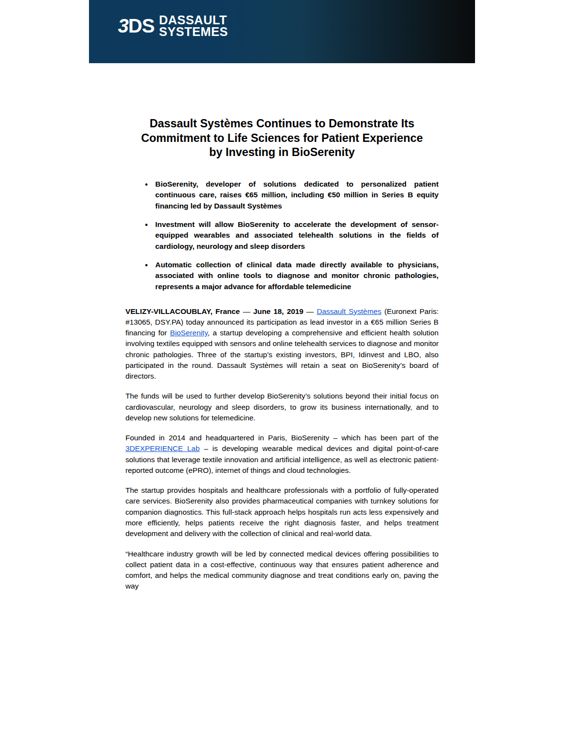3 DS
Dassault Systemes
Dassault Systèmes Continues to Demonstrate Its
Commitment to Life Sciences for Patient Experience
by Investing in BioSerenity
BioSerenity, developer of solutions dedicated to personalized patient continuous care, raises €65 million, including €50 million in Series B equity financing led by Dassault Systèmes
Investment will allow BioSerenity to accelerate the development of sensor-equipped wearables and associated telehealth solutions in the fields of cardiology, neurology and sleep disorders
Automatic collection of clinical data made directly available to physicians, associated with online tools to diagnose and monitor chronic pathologies, represents a major advance for affordable telemedicine
VELIZY-VILLACOUBLAY, France — June 18, 2019 — Dassault Systèmes (Euronext Paris: #13065, DSY.PA) today announced its participation as lead investor in a €65 million Series B financing for BioSerenity, a startup developing a comprehensive and efficient health solution involving textiles equipped with sensors and online telehealth services to diagnose and monitor chronic pathologies. Three of the startup’s existing investors, BPI, Idinvest and LBO, also participated in the round. Dassault Systèmes will retain a seat on BioSerenity’s board of directors.
The funds will be used to further develop BioSerenity’s solutions beyond their initial focus on cardiovascular, neurology and sleep disorders, to grow its business internationally, and to develop new solutions for telemedicine.
Founded in 2014 and headquartered in Paris, BioSerenity – which has been part of the 3DEXPERIENCE Lab – is developing wearable medical devices and digital point-of-care solutions that leverage textile innovation and artificial intelligence, as well as electronic patient-reported outcome (ePRO), internet of things and cloud technologies.
The startup provides hospitals and healthcare professionals with a portfolio of fully-operated care services. BioSerenity also provides pharmaceutical companies with turnkey solutions for companion diagnostics. This full-stack approach helps hospitals run acts less expensively and more efficiently, helps patients receive the right diagnosis faster, and helps treatment development and delivery with the collection of clinical and real-world data.
“Healthcare industry growth will be led by connected medical devices offering possibilities to collect patient data in a cost-effective, continuous way that ensures patient adherence and comfort, and helps the medical community diagnose and treat conditions early on, paving the way